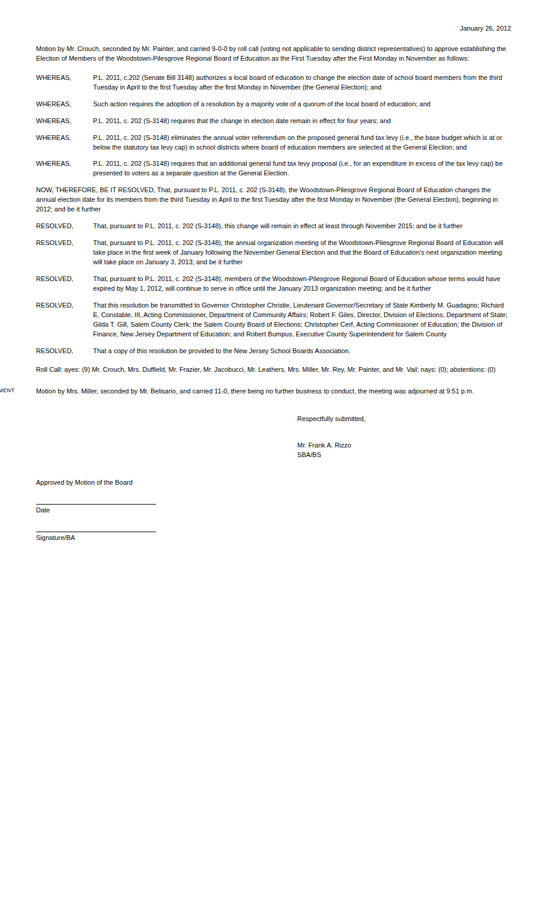January 26, 2012
Motion by Mr. Crouch, seconded by Mr. Painter, and carried 9-0-0 by roll call (voting not applicable to sending district representatives) to approve establishing the Election of Members of the Woodstown-Pilesgrove Regional Board of Education as the First Tuesday after the First Monday in November as follows:
| WHEREAS, | P.L. 2011, c.202 (Senate Bill 3148) authorizes a local board of education to change the election date of school board members from the third Tuesday in April to the first Tuesday after the first Monday in November (the General Election); and |
| WHEREAS, | Such action requires the adoption of a resolution by a majority vote of a quorum of the local board of education; and |
| WHEREAS, | P.L. 2011, c. 202 (S-3148) requires that the change in election date remain in effect for four years; and |
| WHEREAS, | P.L. 2011, c. 202 (S-3148) eliminates the annual voter referendum on the proposed general fund tax levy (i.e., the base budget which is at or below the statutory tax levy cap) in school districts where board of education members are selected at the General Election; and |
| WHEREAS, | P.L. 2011, c. 202 (S-3148) requires that an additional general fund tax levy proposal (i.e., for an expenditure in excess of the tax levy cap) be presented to voters as a separate question at the General Election. |
NOW, THEREFORE, BE IT RESOLVED, That, pursuant to P.L. 2011, c. 202 (S-3148), the Woodstown-Pilesgrove Regional Board of Education changes the annual election date for its members from the third Tuesday in April to the first Tuesday after the first Monday in November (the General Election), beginning in 2012; and be it further
| RESOLVED, | That, pursuant to P.L. 2011, c. 202 (S-3148), this change will remain in effect at least through November 2015; and be it further |
| RESOLVED, | That, pursuant to P.L. 2011, c. 202 (S-3148), the annual organization meeting of the Woodstown-Pilesgrove Regional Board of Education will take place in the first week of January following the November General Election and that the Board of Education's next organization meeting will take place on January 3, 2013; and be it further |
| RESOLVED, | That, pursuant to P.L. 2011, c. 202 (S-3148), members of the Woodstown-Pilesgrove Regional Board of Education whose terms would have expired by May 1, 2012, will continue to serve in office until the January 2013 organization meeting; and be it further |
| RESOLVED, | That this resolution be transmitted to Governor Christopher Christie, Lieutenant Governor/Secretary of State Kimberly M. Guadagno; Richard E. Constable, III, Acting Commissioner, Department of Community Affairs; Robert F. Giles, Director, Division of Elections, Department of State; Gilda T. Gill, Salem County Clerk; the Salem County Board of Elections; Christopher Cerf, Acting Commissioner of Education; the Division of Finance, New Jersey Department of Education; and Robert Bumpus, Executive County Superintendent for Salem County |
| RESOLVED, | That a copy of this resolution be provided to the New Jersey School Boards Association. |
Roll Call: ayes: (9) Mr. Crouch, Mrs. Duffield, Mr. Frazier, Mr. Jacobucci, Mr. Leathers, Mrs. Miller, Mr. Rey, Mr. Painter, and Mr. Vail; nays: (0); abstentions: (0)
ADJOURNMENT
Motion by Mrs. Miller, seconded by Mr. Belisario, and carried 11-0, there being no further business to conduct, the meeting was adjourned at 9:51 p.m.
Respectfully submitted,
Mr. Frank A. Rizzo
SBA/BS
Approved by Motion of the Board
Date
Signature/BA